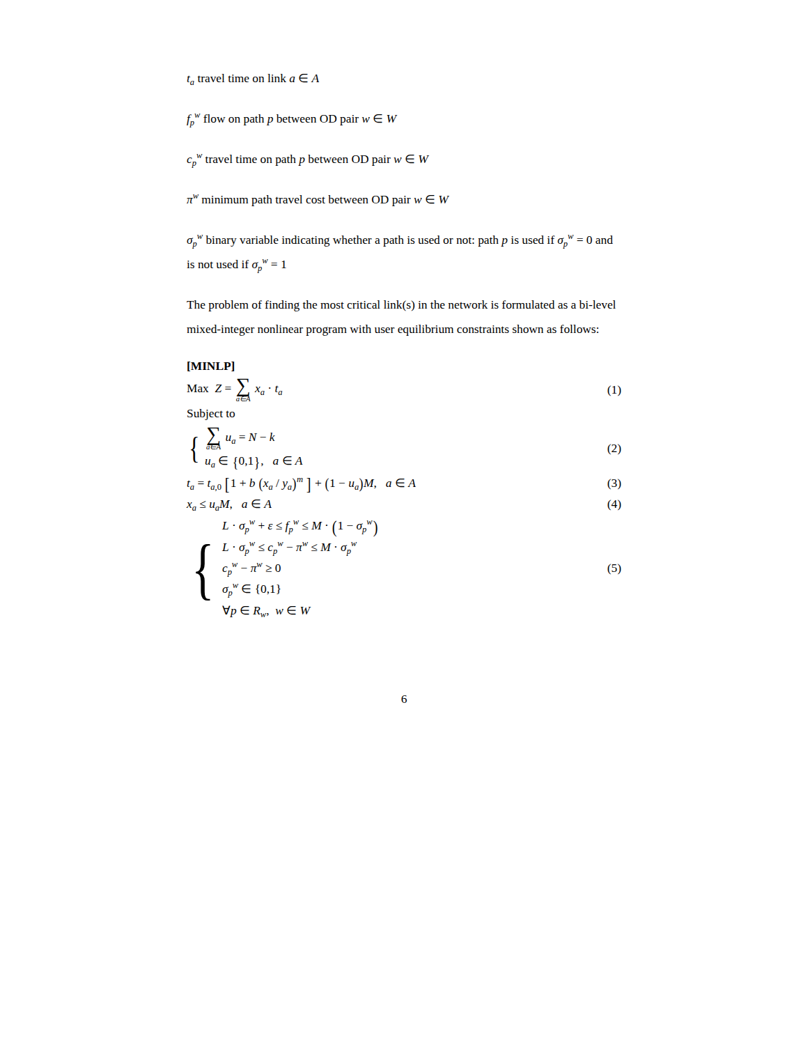ta travel time on link a ∈ A
fpw flow on path p between OD pair w ∈ W
cpw travel time on path p between OD pair w ∈ W
πw minimum path travel cost between OD pair w ∈ W
σpw binary variable indicating whether a path is used or not: path p is used if σpw = 0 and is not used if σpw = 1
The problem of finding the most critical link(s) in the network is formulated as a bi-level mixed-integer nonlinear program with user equilibrium constraints shown as follows:
[MINLP]
Max Z = ∑a∈A xa · ta
(1)
Subject to
{
∑a∈A ua = N − k
ua ∈ {0,1}, a ∈ A
(2)
ta = ta,0 [1 + b (xa / ya)m ] + (1 − ua) M, a ∈ A
(3)
xa ≤ uaM, a ∈ A
(4)
{
L · σpw + ε ≤ fpw ≤ M · (1 − σpw)
L · σpw ≤ cpw − πw ≤ M · σpw
cpw − πw ≥ 0
σpw ∈ {0,1}
∀p ∈ Rw, w ∈ W
(5)
6